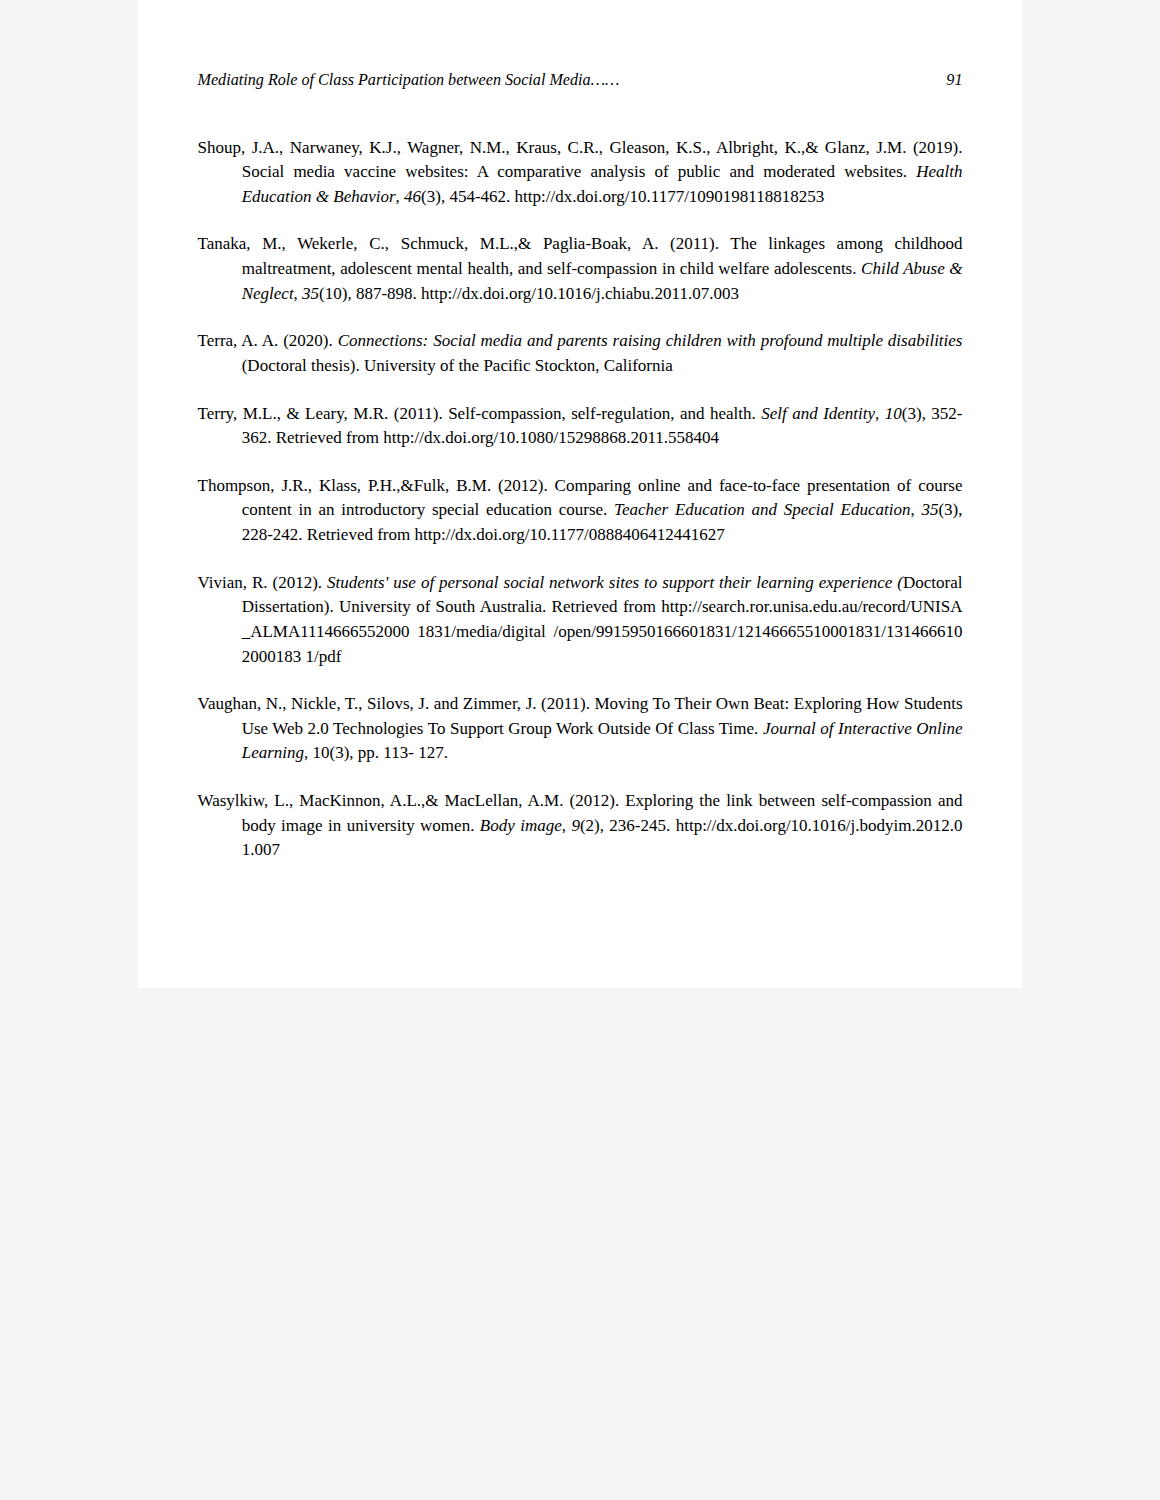Mediating Role of Class Participation between Social Media…… 91
Shoup, J.A., Narwaney, K.J., Wagner, N.M., Kraus, C.R., Gleason, K.S., Albright, K.,& Glanz, J.M. (2019). Social media vaccine websites: A comparative analysis of public and moderated websites. Health Education & Behavior, 46(3), 454-462. http://dx.doi.org/10.1177/1090198118818253
Tanaka, M., Wekerle, C., Schmuck, M.L.,& Paglia-Boak, A. (2011). The linkages among childhood maltreatment, adolescent mental health, and self-compassion in child welfare adolescents. Child Abuse & Neglect, 35(10), 887-898. http://dx.doi.org/10.1016/j.chiabu.2011.07.003
Terra, A. A. (2020). Connections: Social media and parents raising children with profound multiple disabilities (Doctoral thesis). University of the Pacific Stockton, California
Terry, M.L., & Leary, M.R. (2011). Self-compassion, self-regulation, and health. Self and Identity, 10(3), 352-362. Retrieved from http://dx.doi.org/10.1080/15298868.2011.558404
Thompson, J.R., Klass, P.H.,&Fulk, B.M. (2012). Comparing online and face-to-face presentation of course content in an introductory special education course. Teacher Education and Special Education, 35(3), 228-242. Retrieved from http://dx.doi.org/10.1177/0888406412441627
Vivian, R. (2012). Students' use of personal social network sites to support their learning experience (Doctoral Dissertation). University of South Australia. Retrieved from http://search.ror.unisa.edu.au/record/UNISA_ALMA1114666552000 1831/media/digital /open/9915950166601831/12146665510001831/1314666102000183 1/pdf
Vaughan, N., Nickle, T., Silovs, J. and Zimmer, J. (2011). Moving To Their Own Beat: Exploring How Students Use Web 2.0 Technologies To Support Group Work Outside Of Class Time. Journal of Interactive Online Learning, 10(3), pp. 113- 127.
Wasylkiw, L., MacKinnon, A.L.,& MacLellan, A.M. (2012). Exploring the link between self-compassion and body image in university women. Body image, 9(2), 236-245. http://dx.doi.org/10.1016/j.bodyim.2012.01.007